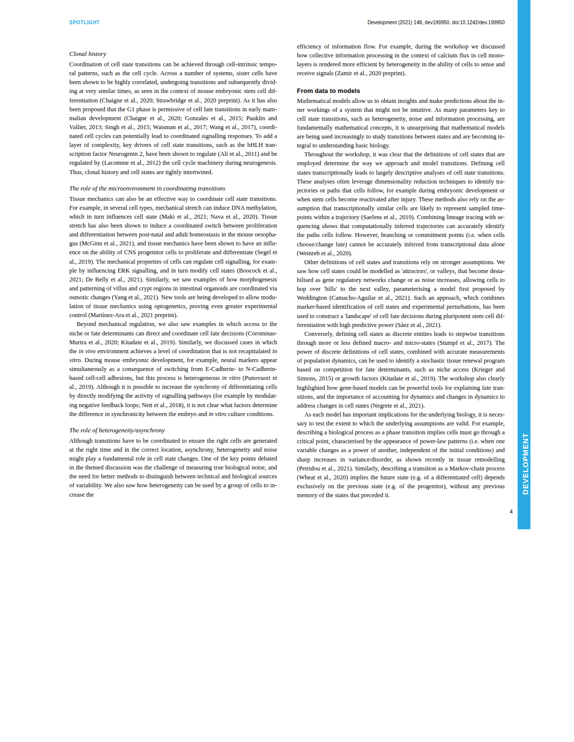DEVELOPMENT
SPOTLIGHT Development (2021) 148, dev199950. doi:10.1242/dev.199950
Clonal history
Coordination of cell state transitions can be achieved through cell-intrinsic temporal patterns, such as the cell cycle. Across a number of systems, sister cells have been shown to be highly correlated, undergoing transitions and subsequently dividing at very similar times, as seen in the context of mouse embryonic stem cell differentiation (Chaigne et al., 2020; Strawbridge et al., 2020 preprint). As it has also been proposed that the G1 phase is permissive of cell fate transitions in early mammalian development (Chaigne et al., 2020; Gonzales et al., 2015; Pauklin and Vallier, 2013; Singh et al., 2015; Waisman et al., 2017; Wang et al., 2017), coordinated cell cycles can potentially lead to coordinated signalling responses. To add a layer of complexity, key drivers of cell state transitions, such as the bHLH transcription factor Neurogenin 2, have been shown to regulate (Ali et al., 2011) and be regulated by (Lacomme et al., 2012) the cell cycle machinery during neurogenesis. Thus, clonal history and cell states are tightly intertwined.
The role of the microenvironment in coordinating transitions
Tissue mechanics can also be an effective way to coordinate cell state transitions. For example, in several cell types, mechanical stretch can induce DNA methylation, which in turn influences cell state (Maki et al., 2021; Nava et al., 2020). Tissue stretch has also been shown to induce a coordinated switch between proliferation and differentiation between post-natal and adult homeostasis in the mouse oesophagus (McGinn et al., 2021), and tissue mechanics have been shown to have an influence on the ability of CNS progenitor cells to proliferate and differentiate (Segel et al., 2019). The mechanical properties of cells can regulate cell signalling, for example by influencing ERK signalling, and in turn modify cell states (Boocock et al., 2021; De Belly et al., 2021). Similarly, we saw examples of how morphogenesis and patterning of villus and crypt regions in intestinal organoids are coordinated via osmotic changes (Yang et al., 2021). New tools are being developed to allow modulation of tissue mechanics using optogenetics, proving even greater experimental control (Martínez-Ara et al., 2021 preprint).
Beyond mechanical regulation, we also saw examples in which access to the niche or fate determinants can direct and coordinate cell fate decisions (Corominas-Murtra et al., 2020; Kitadate et al., 2019). Similarly, we discussed cases in which the in vivo environment achieves a level of coordination that is not recapitulated in vitro. During mouse embryonic development, for example, neural markers appear simultaneously as a consequence of switching from E-Cadherin- to N-Cadherin-based cell-cell adhesions, but this process is heterogeneous in vitro (Punovuori et al., 2019). Although it is possible to increase the synchrony of differentiating cells by directly modifying the activity of signalling pathways (for example by modulating negative feedback loops; Nett et al., 2018), it is not clear what factors determine the difference in synchronicity between the embryo and in vitro culture conditions.
The role of heterogeneity/asynchrony
Although transitions have to be coordinated to ensure the right cells are generated at the right time and in the correct location, asynchrony, heterogeneity and noise might play a fundamental role in cell state changes. One of the key points debated in the themed discussion was the challenge of measuring true biological noise, and the need for better methods to distinguish between technical and biological sources of variability. We also saw how heterogeneity can be used by a group of cells to increase the
efficiency of information flow. For example, during the workshop we discussed how collective information processing in the context of calcium flux in cell monolayers is rendered more efficient by heterogeneity in the ability of cells to sense and receive signals (Zamir et al., 2020 preprint).
From data to models
Mathematical models allow us to obtain insights and make predictions about the inner workings of a system that might not be intuitive. As many parameters key to cell state transitions, such as heterogeneity, noise and information processing, are fundamentally mathematical concepts, it is unsurprising that mathematical models are being used increasingly to study transitions between states and are becoming integral to understanding basic biology.
Throughout the workshop, it was clear that the definitions of cell states that are employed determine the way we approach and model transitions. Defining cell states transcriptionally leads to largely descriptive analyses of cell state transitions. These analyses often leverage dimensionality reduction techniques to identify trajectories or paths that cells follow, for example during embryonic development or when stem cells become reactivated after injury. These methods also rely on the assumption that transcriptionally similar cells are likely to represent sampled timepoints within a trajectory (Saelens et al., 2019). Combining lineage tracing with sequencing shows that computationally inferred trajectories can accurately identify the paths cells follow. However, branching or commitment points (i.e. when cells choose/change fate) cannot be accurately inferred from transcriptional data alone (Weinreb et al., 2020).
Other definitions of cell states and transitions rely on stronger assumptions. We saw how cell states could be modelled as 'attractors', or valleys, that become destabilised as gene regulatory networks change or as noise increases, allowing cells to hop over 'hills' to the next valley, parameterising a model first proposed by Weddington (Camacho-Aguilar et al., 2021). Such an approach, which combines marker-based identification of cell states and experimental perturbations, has been used to construct a 'landscape' of cell fate decisions during pluripotent stem cell differentiation with high predictive power (Sáez et al., 2021).
Conversely, defining cell states as discrete entities leads to stepwise transitions through more or less defined macro- and micro-states (Stumpf et al., 2017). The power of discrete definitions of cell states, combined with accurate measurements of population dynamics, can be used to identify a stochastic tissue renewal program based on competition for fate determinants, such as niche access (Krieger and Simons, 2015) or growth factors (Kitadate et al., 2019). The workshop also clearly highlighted how gene-based models can be powerful tools for explaining fate transitions, and the importance of accounting for dynamics and changes in dynamics to address changes in cell states (Negrete et al., 2021).
As each model has important implications for the underlying biology, it is necessary to test the extent to which the underlying assumptions are valid. For example, describing a biological process as a phase transition implies cells must go through a critical point, characterised by the appearance of power-law patterns (i.e. when one variable changes as a power of another, independent of the initial conditions) and sharp increases in variance/disorder, as shown recently in tissue remodelling (Petridou et al., 2021). Similarly, describing a transition as a Markov-chain process (Wheat et al., 2020) implies the future state (e.g. of a differentiated cell) depends exclusively on the previous state (e.g. of the progenitor), without any previous memory of the states that preceded it.
4